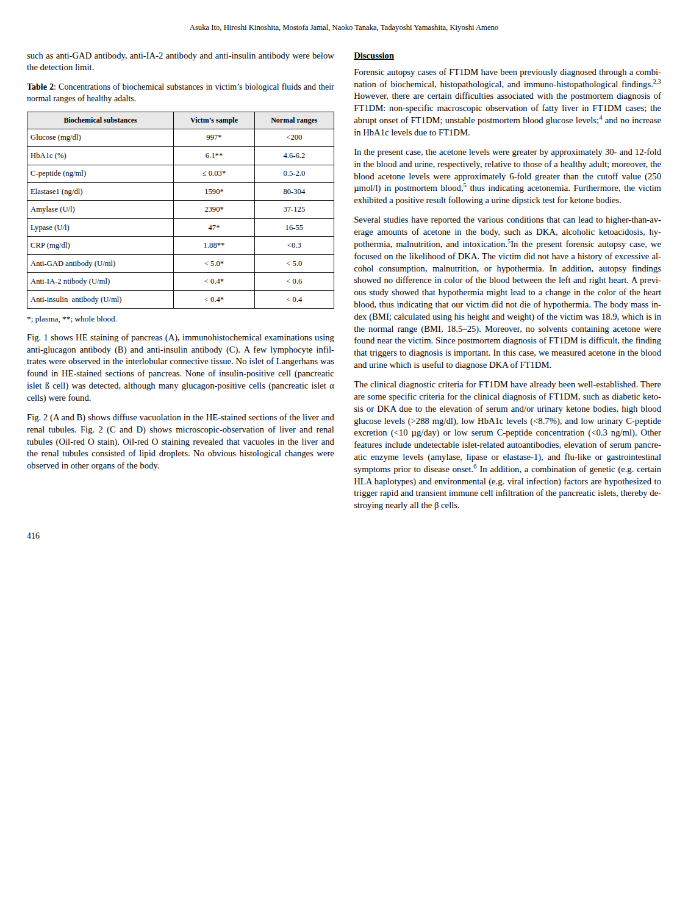Asuka Ito, Hiroshi Kinoshita, Mostofa Jamal, Naoko Tanaka, Tadayoshi Yamashita, Kiyoshi Ameno
such as anti-GAD antibody, anti-IA-2 antibody and anti-insulin antibody were below the detection limit.
Table 2: Concentrations of biochemical substances in victim’s biological fluids and their normal ranges of healthy adalts.
| Biochemical substances | Victm’s sample | Normal ranges |
| --- | --- | --- |
| Glucose (mg/dl) | 997* | <200 |
| HbA1c (%) | 6.1** | 4.6-6.2 |
| C-peptide (ng/ml) | ≤ 0.03* | 0.5-2.0 |
| Elastase1 (ng/dl) | 1590* | 80-304 |
| Amylase (U/l) | 2390* | 37-125 |
| Lypase (U/l) | 47* | 16-55 |
| CRP (mg/dl) | 1.88** | <0.3 |
| Anti-GAD antibody (U/ml) | < 5.0* | < 5.0 |
| Anti-IA-2 ntibody (U/ml) | < 0.4* | < 0.6 |
| Anti-insulin antibody (U/ml) | < 0.4* | < 0.4 |
*; plasma, **; whole blood.
Fig. 1 shows HE staining of pancreas (A), immunohistochemical examinations using anti-glucagon antibody (B) and anti-insulin antibody (C). A few lymphocyte infiltrates were observed in the interlobular connective tissue. No islet of Langerhans was found in HE-stained sections of pancreas. None of insulin-positive cell (pancreatic islet ß cell) was detected, although many glucagon-positive cells (pancreatic islet α cells) were found.
Fig. 2 (A and B) shows diffuse vacuolation in the HE-stained sections of the liver and renal tubules. Fig. 2 (C and D) shows microscopic-observation of liver and renal tubules (Oil-red O stain). Oil-red O staining revealed that vacuoles in the liver and the renal tubules consisted of lipid droplets. No obvious histological changes were observed in other organs of the body.
Discussion
Forensic autopsy cases of FT1DM have been previously diagnosed through a combination of biochemical, histopathological, and immuno-histopathological findings.2,3 However, there are certain difficulties associated with the postmortem diagnosis of FT1DM: non-specific macroscopic observation of fatty liver in FT1DM cases; the abrupt onset of FT1DM; unstable postmortem blood glucose levels;4 and no increase in HbA1c levels due to FT1DM.
In the present case, the acetone levels were greater by approximately 30- and 12-fold in the blood and urine, respectively, relative to those of a healthy adult; moreover, the blood acetone levels were approximately 6-fold greater than the cutoff value (250 µmol/l) in postmortem blood,5 thus indicating acetonemia. Furthermore, the victim exhibited a positive result following a urine dipstick test for ketone bodies.
Several studies have reported the various conditions that can lead to higher-than-average amounts of acetone in the body, such as DKA, alcoholic ketoacidosis, hypothermia, malnutrition, and intoxication.5In the present forensic autopsy case, we focused on the likelihood of DKA. The victim did not have a history of excessive alcohol consumption, malnutrition, or hypothermia. In addition, autopsy findings showed no difference in color of the blood between the left and right heart. A previous study showed that hypothermia might lead to a change in the color of the heart blood, thus indicating that our victim did not die of hypothermia. The body mass index (BMI; calculated using his height and weight) of the victim was 18.9, which is in the normal range (BMI, 18.5–25). Moreover, no solvents containing acetone were found near the victim. Since postmortem diagnosis of FT1DM is difficult, the finding that triggers to diagnosis is important. In this case, we measured acetone in the blood and urine which is useful to diagnose DKA of FT1DM.
The clinical diagnostic criteria for FT1DM have already been well-established. There are some specific criteria for the clinical diagnosis of FT1DM, such as diabetic ketosis or DKA due to the elevation of serum and/or urinary ketone bodies, high blood glucose levels (>288 mg/dl), low HbA1c levels (<8.7%), and low urinary C-peptide excretion (<10 µg/day) or low serum C-peptide concentration (<0.3 ng/ml). Other features include undetectable islet-related autoantibodies, elevation of serum pancreatic enzyme levels (amylase, lipase or elastase-1), and flu-like or gastrointestinal symptoms prior to disease onset.6 In addition, a combination of genetic (e.g. certain HLA haplotypes) and environmental (e.g. viral infection) factors are hypothesized to trigger rapid and transient immune cell infiltration of the pancreatic islets, thereby destroying nearly all the β cells.
416